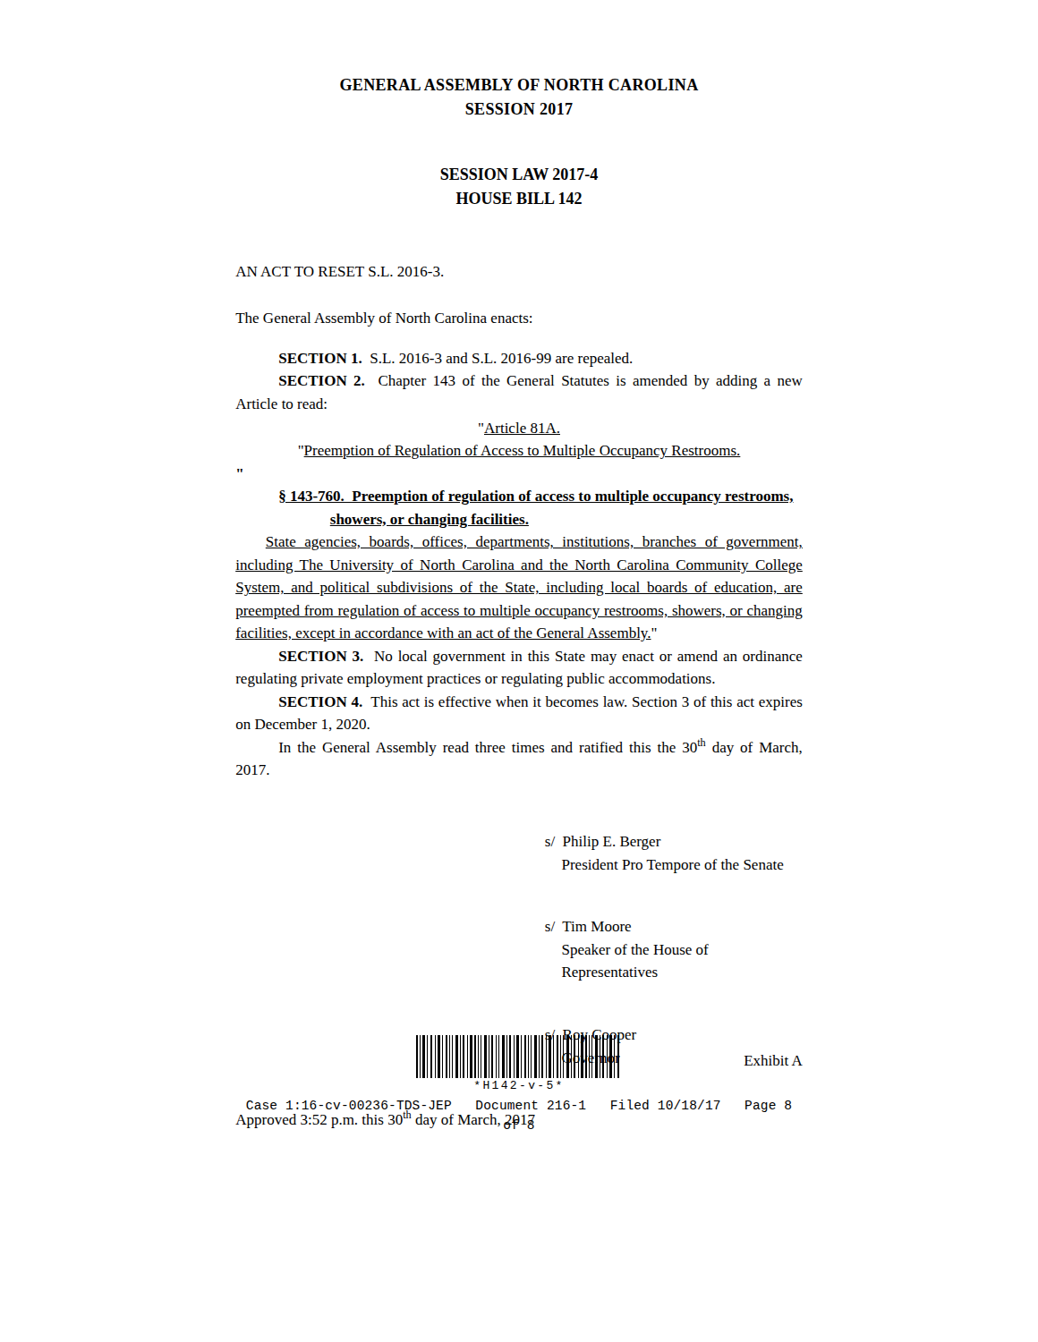GENERAL ASSEMBLY OF NORTH CAROLINA
SESSION 2017
SESSION LAW 2017-4
HOUSE BILL 142
AN ACT TO RESET S.L. 2016-3.
The General Assembly of North Carolina enacts:
SECTION 1. S.L. 2016-3 and S.L. 2016-99 are repealed.
SECTION 2. Chapter 143 of the General Statutes is amended by adding a new Article to read:
"Article 81A.
"Preemption of Regulation of Access to Multiple Occupancy Restrooms.
"§ 143-760. Preemption of regulation of access to multiple occupancy restrooms, showers, or changing facilities.
State agencies, boards, offices, departments, institutions, branches of government, including The University of North Carolina and the North Carolina Community College System, and political subdivisions of the State, including local boards of education, are preempted from regulation of access to multiple occupancy restrooms, showers, or changing facilities, except in accordance with an act of the General Assembly."
SECTION 3. No local government in this State may enact or amend an ordinance regulating private employment practices or regulating public accommodations.
SECTION 4. This act is effective when it becomes law. Section 3 of this act expires on December 1, 2020.
In the General Assembly read three times and ratified this the 30th day of March, 2017.
s/ Philip E. BergerPresident Pro Tempore of the Senate
s/ Tim MooreSpeaker of the House of Representatives
s/ Roy CooperGovernor
Approved 3:52 p.m. this 30th day of March, 2017
*H142-v-5*
Exhibit A
Case 1:16-cv-00236-TDS-JEP Document 216-1 Filed 10/18/17 Page 8 of 8